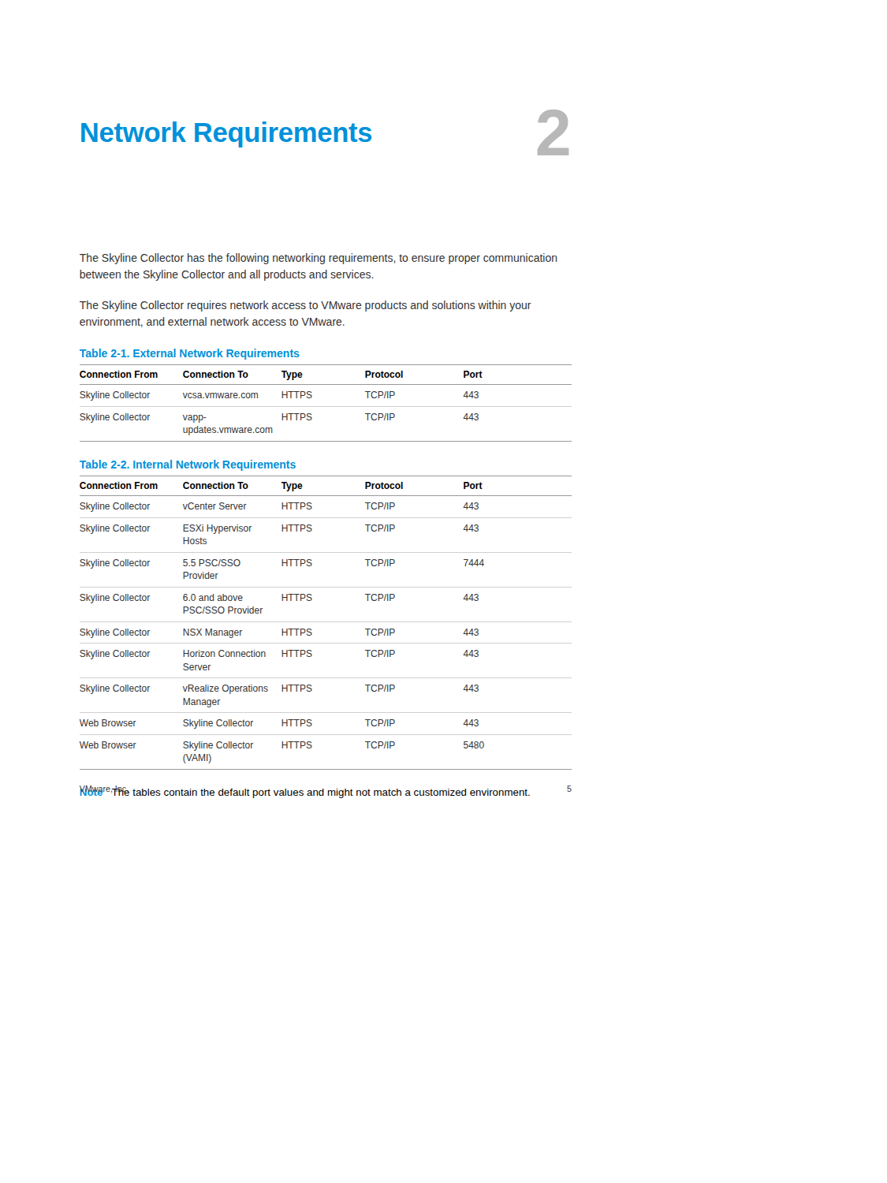Network Requirements
2
The Skyline Collector has the following networking requirements, to ensure proper communication between the Skyline Collector and all products and services.
The Skyline Collector requires network access to VMware products and solutions within your environment, and external network access to VMware.
Table 2-1. External Network Requirements
| Connection From | Connection To | Type | Protocol | Port |
| --- | --- | --- | --- | --- |
| Skyline Collector | vcsa.vmware.com | HTTPS | TCP/IP | 443 |
| Skyline Collector | vapp-updates.vmware.com | HTTPS | TCP/IP | 443 |
Table 2-2. Internal Network Requirements
| Connection From | Connection To | Type | Protocol | Port |
| --- | --- | --- | --- | --- |
| Skyline Collector | vCenter Server | HTTPS | TCP/IP | 443 |
| Skyline Collector | ESXi Hypervisor Hosts | HTTPS | TCP/IP | 443 |
| Skyline Collector | 5.5 PSC/SSO Provider | HTTPS | TCP/IP | 7444 |
| Skyline Collector | 6.0 and above PSC/SSO Provider | HTTPS | TCP/IP | 443 |
| Skyline Collector | NSX Manager | HTTPS | TCP/IP | 443 |
| Skyline Collector | Horizon Connection Server | HTTPS | TCP/IP | 443 |
| Skyline Collector | vRealize Operations Manager | HTTPS | TCP/IP | 443 |
| Web Browser | Skyline Collector | HTTPS | TCP/IP | 443 |
| Web Browser | Skyline Collector (VAMI) | HTTPS | TCP/IP | 5480 |
Note The tables contain the default port values and might not match a customized environment.
VMware, Inc. 5